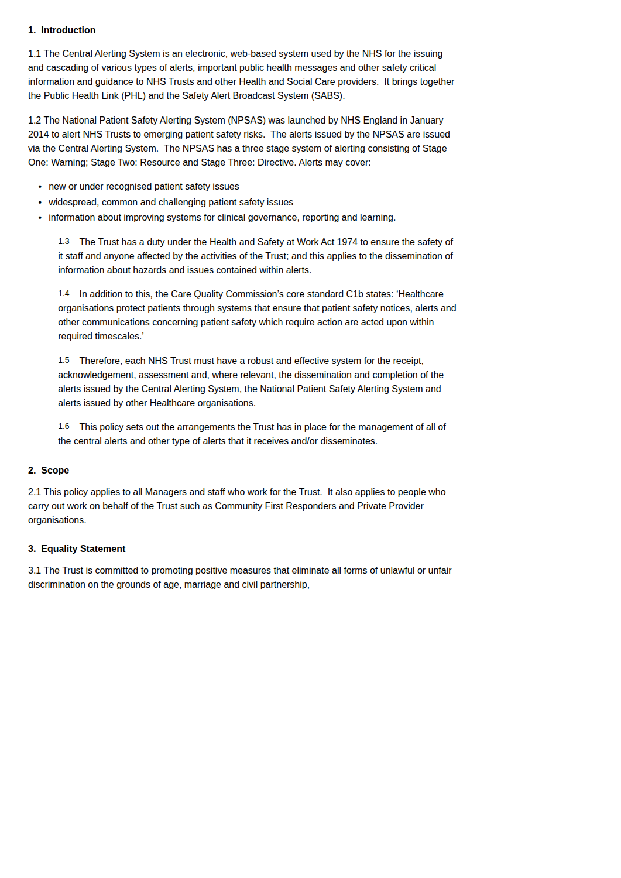1. Introduction
1.1 The Central Alerting System is an electronic, web-based system used by the NHS for the issuing and cascading of various types of alerts, important public health messages and other safety critical information and guidance to NHS Trusts and other Health and Social Care providers. It brings together the Public Health Link (PHL) and the Safety Alert Broadcast System (SABS).
1.2 The National Patient Safety Alerting System (NPSAS) was launched by NHS England in January 2014 to alert NHS Trusts to emerging patient safety risks. The alerts issued by the NPSAS are issued via the Central Alerting System. The NPSAS has a three stage system of alerting consisting of Stage One: Warning; Stage Two: Resource and Stage Three: Directive. Alerts may cover:
new or under recognised patient safety issues
widespread, common and challenging patient safety issues
information about improving systems for clinical governance, reporting and learning.
1.3 The Trust has a duty under the Health and Safety at Work Act 1974 to ensure the safety of it staff and anyone affected by the activities of the Trust; and this applies to the dissemination of information about hazards and issues contained within alerts.
1.4 In addition to this, the Care Quality Commission’s core standard C1b states: ‘Healthcare organisations protect patients through systems that ensure that patient safety notices, alerts and other communications concerning patient safety which require action are acted upon within required timescales.’
1.5 Therefore, each NHS Trust must have a robust and effective system for the receipt, acknowledgement, assessment and, where relevant, the dissemination and completion of the alerts issued by the Central Alerting System, the National Patient Safety Alerting System and alerts issued by other Healthcare organisations.
1.6 This policy sets out the arrangements the Trust has in place for the management of all of the central alerts and other type of alerts that it receives and/or disseminates.
2. Scope
2.1 This policy applies to all Managers and staff who work for the Trust. It also applies to people who carry out work on behalf of the Trust such as Community First Responders and Private Provider organisations.
3. Equality Statement
3.1 The Trust is committed to promoting positive measures that eliminate all forms of unlawful or unfair discrimination on the grounds of age, marriage and civil partnership,